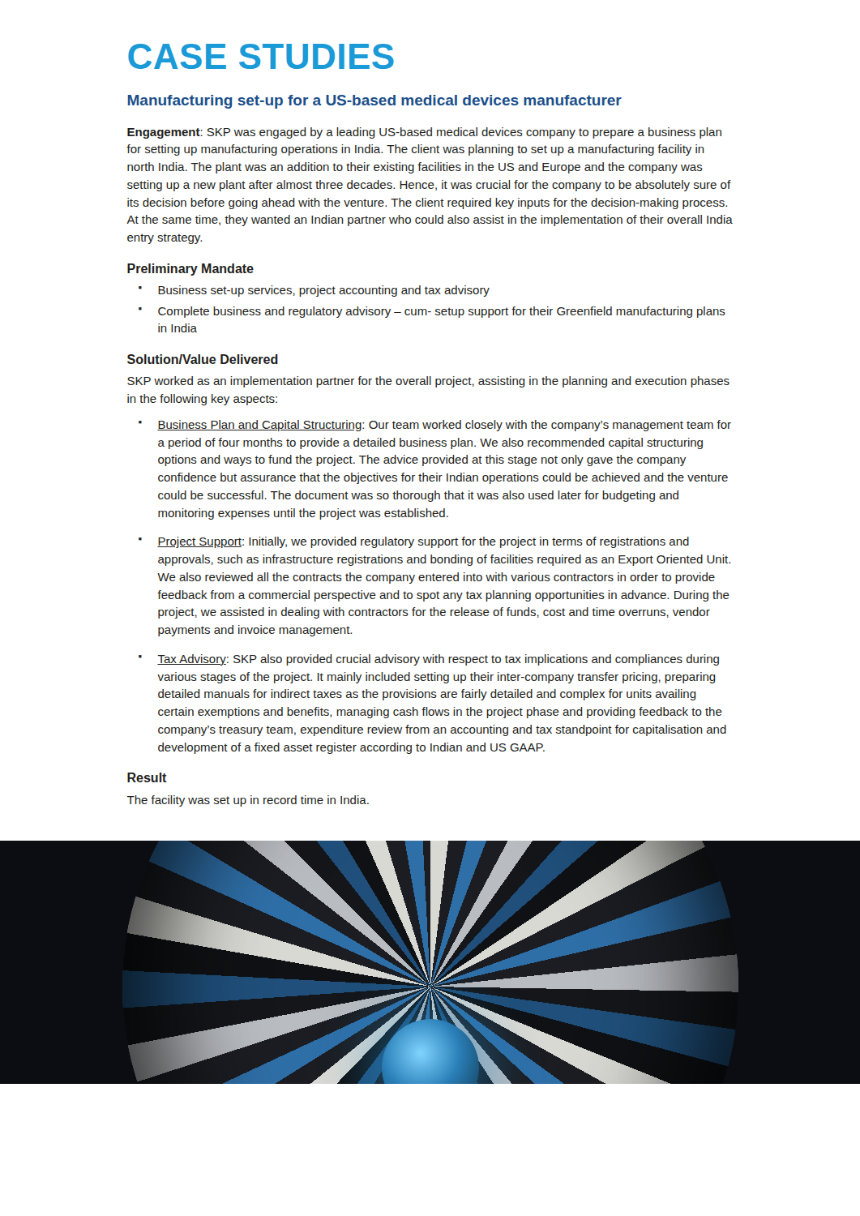CASE STUDIES
Manufacturing set-up for a US-based medical devices manufacturer
Engagement: SKP was engaged by a leading US-based medical devices company to prepare a business plan for setting up manufacturing operations in India. The client was planning to set up a manufacturing facility in north India. The plant was an addition to their existing facilities in the US and Europe and the company was setting up a new plant after almost three decades. Hence, it was crucial for the company to be absolutely sure of its decision before going ahead with the venture. The client required key inputs for the decision-making process. At the same time, they wanted an Indian partner who could also assist in the implementation of their overall India entry strategy.
Preliminary Mandate
Business set-up services, project accounting and tax advisory
Complete business and regulatory advisory – cum- setup support for their Greenfield manufacturing plans in India
Solution/Value Delivered
SKP worked as an implementation partner for the overall project, assisting in the planning and execution phases in the following key aspects:
Business Plan and Capital Structuring: Our team worked closely with the company’s management team for a period of four months to provide a detailed business plan. We also recommended capital structuring options and ways to fund the project. The advice provided at this stage not only gave the company confidence but assurance that the objectives for their Indian operations could be achieved and the venture could be successful. The document was so thorough that it was also used later for budgeting and monitoring expenses until the project was established.
Project Support: Initially, we provided regulatory support for the project in terms of registrations and approvals, such as infrastructure registrations and bonding of facilities required as an Export Oriented Unit. We also reviewed all the contracts the company entered into with various contractors in order to provide feedback from a commercial perspective and to spot any tax planning opportunities in advance. During the project, we assisted in dealing with contractors for the release of funds, cost and time overruns, vendor payments and invoice management.
Tax Advisory: SKP also provided crucial advisory with respect to tax implications and compliances during various stages of the project. It mainly included setting up their inter-company transfer pricing, preparing detailed manuals for indirect taxes as the provisions are fairly detailed and complex for units availing certain exemptions and benefits, managing cash flows in the project phase and providing feedback to the company’s treasury team, expenditure review from an accounting and tax standpoint for capitalisation and development of a fixed asset register according to Indian and US GAAP.
Result
The facility was set up in record time in India.